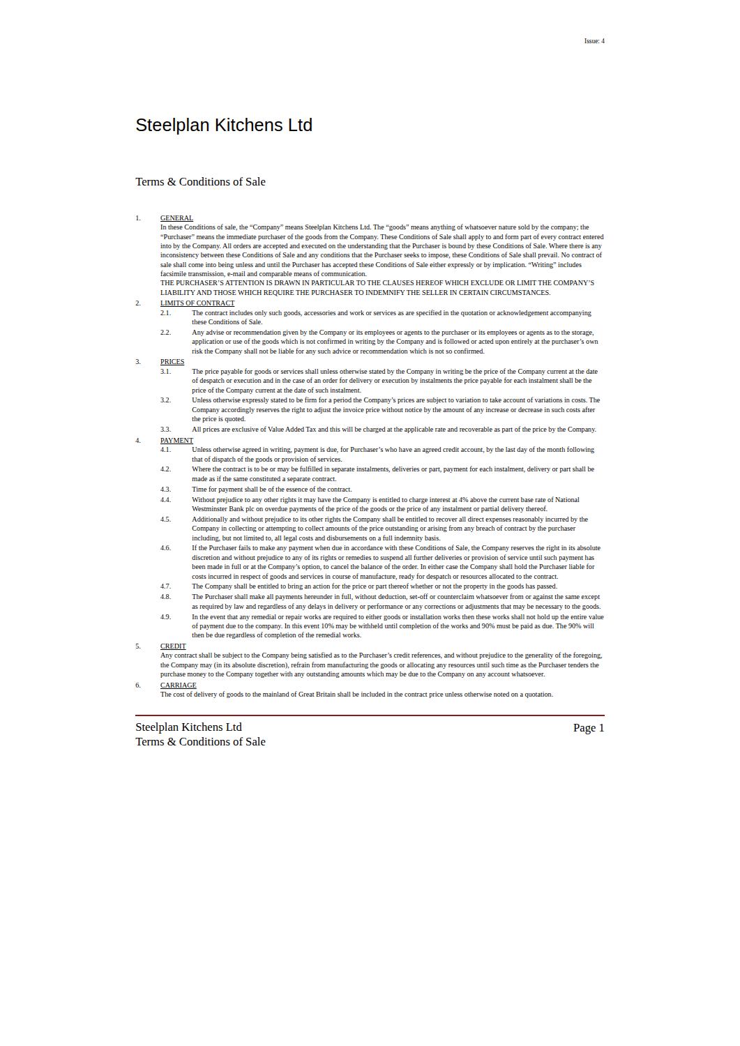Issue: 4
Steelplan Kitchens Ltd
Terms & Conditions of Sale
GENERAL In these Conditions of sale, the “Company” means Steelplan Kitchens Ltd. The “goods” means anything of whatsoever nature sold by the company; the “Purchaser” means the immediate purchaser of the goods from the Company. These Conditions of Sale shall apply to and form part of every contract entered into by the Company. All orders are accepted and executed on the understanding that the Purchaser is bound by these Conditions of Sale. Where there is any inconsistency between these Conditions of Sale and any conditions that the Purchaser seeks to impose, these Conditions of Sale shall prevail. No contract of sale shall come into being unless and until the Purchaser has accepted these Conditions of Sale either expressly or by implication. “Writing” includes facsimile transmission, e-mail and comparable means of communication. THE PURCHASER’S ATTENTION IS DRAWN IN PARTICULAR TO THE CLAUSES HEREOF WHICH EXCLUDE OR LIMIT THE COMPANY’S LIABILITY AND THOSE WHICH REQUIRE THE PURCHASER TO INDEMNIFY THE SELLER IN CERTAIN CIRCUMSTANCES.
LIMITS OF CONTRACT
The contract includes only such goods, accessories and work or services as are specified in the quotation or acknowledgement accompanying these Conditions of Sale.
Any advise or recommendation given by the Company or its employees or agents to the purchaser or its employees or agents as to the storage, application or use of the goods which is not confirmed in writing by the Company and is followed or acted upon entirely at the purchaser’s own risk the Company shall not be liable for any such advice or recommendation which is not so confirmed.
PRICES
The price payable for goods or services shall unless otherwise stated by the Company in writing be the price of the Company current at the date of despatch or execution and in the case of an order for delivery or execution by instalments the price payable for each instalment shall be the price of the Company current at the date of such instalment.
Unless otherwise expressly stated to be firm for a period the Company’s prices are subject to variation to take account of variations in costs. The Company accordingly reserves the right to adjust the invoice price without notice by the amount of any increase or decrease in such costs after the price is quoted.
All prices are exclusive of Value Added Tax and this will be charged at the applicable rate and recoverable as part of the price by the Company.
PAYMENT
Unless otherwise agreed in writing, payment is due, for Purchaser’s who have an agreed credit account, by the last day of the month following that of dispatch of the goods or provision of services.
Where the contract is to be or may be fulfilled in separate instalments, deliveries or part, payment for each instalment, delivery or part shall be made as if the same constituted a separate contract.
Time for payment shall be of the essence of the contract.
Without prejudice to any other rights it may have the Company is entitled to charge interest at 4% above the current base rate of National Westminster Bank plc on overdue payments of the price of the goods or the price of any instalment or partial delivery thereof.
Additionally and without prejudice to its other rights the Company shall be entitled to recover all direct expenses reasonably incurred by the Company in collecting or attempting to collect amounts of the price outstanding or arising from any breach of contract by the purchaser including, but not limited to, all legal costs and disbursements on a full indemnity basis.
If the Purchaser fails to make any payment when due in accordance with these Conditions of Sale, the Company reserves the right in its absolute discretion and without prejudice to any of its rights or remedies to suspend all further deliveries or provision of service until such payment has been made in full or at the Company’s option, to cancel the balance of the order. In either case the Company shall hold the Purchaser liable for costs incurred in respect of goods and services in course of manufacture, ready for despatch or resources allocated to the contract.
The Company shall be entitled to bring an action for the price or part thereof whether or not the property in the goods has passed.
The Purchaser shall make all payments hereunder in full, without deduction, set-off or counterclaim whatsoever from or against the same except as required by law and regardless of any delays in delivery or performance or any corrections or adjustments that may be necessary to the goods.
In the event that any remedial or repair works are required to either goods or installation works then these works shall not hold up the entire value of payment due to the company. In this event 10% may be withheld until completion of the works and 90% must be paid as due. The 90% will then be due regardless of completion of the remedial works.
CREDIT Any contract shall be subject to the Company being satisfied as to the Purchaser’s credit references, and without prejudice to the generality of the foregoing, the Company may (in its absolute discretion), refrain from manufacturing the goods or allocating any resources until such time as the Purchaser tenders the purchase money to the Company together with any outstanding amounts which may be due to the Company on any account whatsoever.
CARRIAGE The cost of delivery of goods to the mainland of Great Britain shall be included in the contract price unless otherwise noted on a quotation.
Steelplan Kitchens Ltd
Terms & Conditions of Sale
Page 1